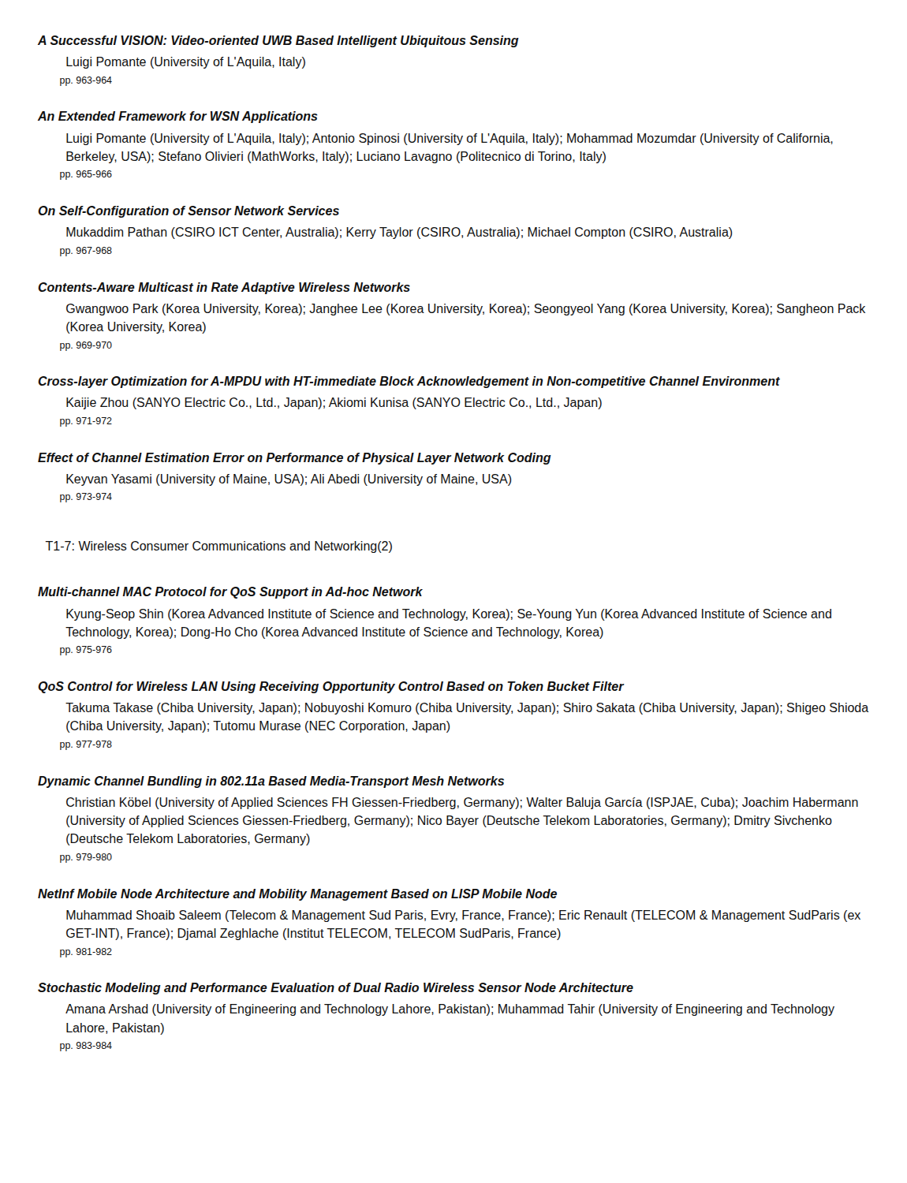A Successful VISION: Video-oriented UWB Based Intelligent Ubiquitous Sensing
Luigi Pomante (University of L'Aquila, Italy)
pp. 963-964
An Extended Framework for WSN Applications
Luigi Pomante (University of L'Aquila, Italy); Antonio Spinosi (University of L'Aquila, Italy); Mohammad Mozumdar (University of California, Berkeley, USA); Stefano Olivieri (MathWorks, Italy); Luciano Lavagno (Politecnico di Torino, Italy)
pp. 965-966
On Self-Configuration of Sensor Network Services
Mukaddim Pathan (CSIRO ICT Center, Australia); Kerry Taylor (CSIRO, Australia); Michael Compton (CSIRO, Australia)
pp. 967-968
Contents-Aware Multicast in Rate Adaptive Wireless Networks
Gwangwoo Park (Korea University, Korea); Janghee Lee (Korea University, Korea); Seongyeol Yang (Korea University, Korea); Sangheon Pack (Korea University, Korea)
pp. 969-970
Cross-layer Optimization for A-MPDU with HT-immediate Block Acknowledgement in Non-competitive Channel Environment
Kaijie Zhou (SANYO Electric Co., Ltd., Japan); Akiomi Kunisa (SANYO Electric Co., Ltd., Japan)
pp. 971-972
Effect of Channel Estimation Error on Performance of Physical Layer Network Coding
Keyvan Yasami (University of Maine, USA); Ali Abedi (University of Maine, USA)
pp. 973-974
T1-7: Wireless Consumer Communications and Networking(2)
Multi-channel MAC Protocol for QoS Support in Ad-hoc Network
Kyung-Seop Shin (Korea Advanced Institute of Science and Technology, Korea); Se-Young Yun (Korea Advanced Institute of Science and Technology, Korea); Dong-Ho Cho (Korea Advanced Institute of Science and Technology, Korea)
pp. 975-976
QoS Control for Wireless LAN Using Receiving Opportunity Control Based on Token Bucket Filter
Takuma Takase (Chiba University, Japan); Nobuyoshi Komuro (Chiba University, Japan); Shiro Sakata (Chiba University, Japan); Shigeo Shioda (Chiba University, Japan); Tutomu Murase (NEC Corporation, Japan)
pp. 977-978
Dynamic Channel Bundling in 802.11a Based Media-Transport Mesh Networks
Christian Köbel (University of Applied Sciences FH Giessen-Friedberg, Germany); Walter Baluja García (ISPJAE, Cuba); Joachim Habermann (University of Applied Sciences Giessen-Friedberg, Germany); Nico Bayer (Deutsche Telekom Laboratories, Germany); Dmitry Sivchenko (Deutsche Telekom Laboratories, Germany)
pp. 979-980
NetInf Mobile Node Architecture and Mobility Management Based on LISP Mobile Node
Muhammad Shoaib Saleem (Telecom & Management Sud Paris, Evry, France, France); Eric Renault (TELECOM & Management SudParis (ex GET-INT), France); Djamal Zeghlache (Institut TELECOM, TELECOM SudParis, France)
pp. 981-982
Stochastic Modeling and Performance Evaluation of Dual Radio Wireless Sensor Node Architecture
Amana Arshad (University of Engineering and Technology Lahore, Pakistan); Muhammad Tahir (University of Engineering and Technology Lahore, Pakistan)
pp. 983-984